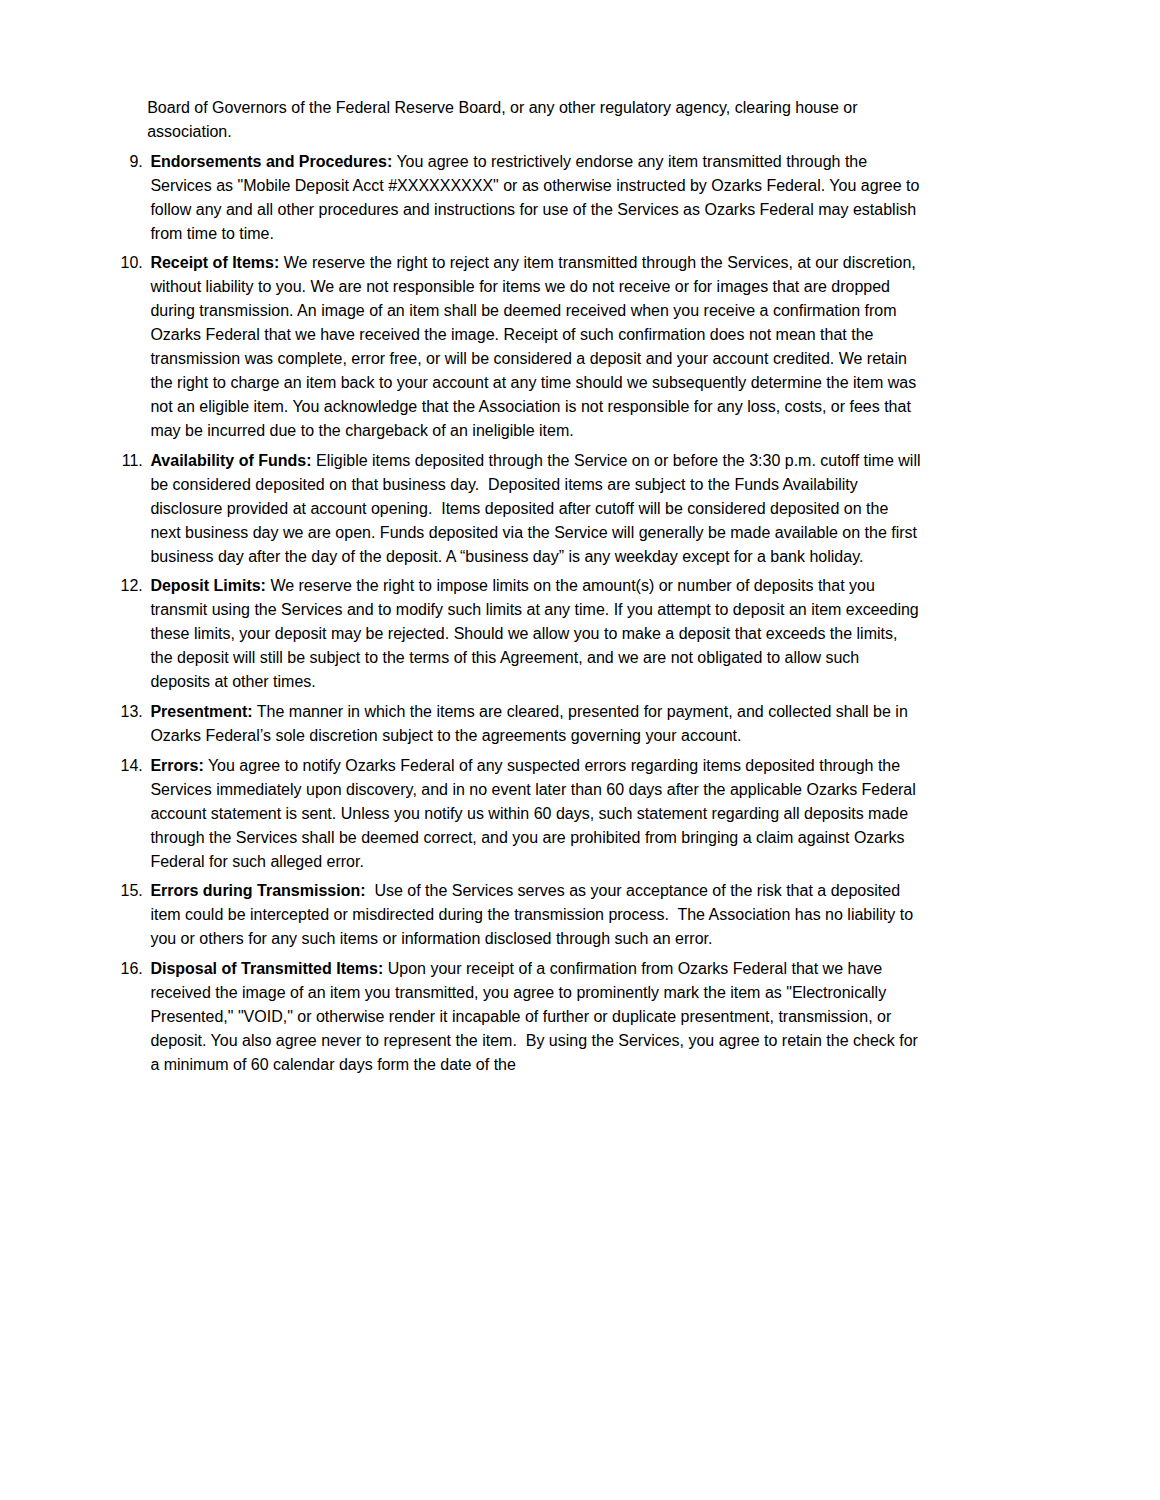Board of Governors of the Federal Reserve Board, or any other regulatory agency, clearing house or association.
Endorsements and Procedures: You agree to restrictively endorse any item transmitted through the Services as "Mobile Deposit Acct #XXXXXXXXX" or as otherwise instructed by Ozarks Federal. You agree to follow any and all other procedures and instructions for use of the Services as Ozarks Federal may establish from time to time.
Receipt of Items: We reserve the right to reject any item transmitted through the Services, at our discretion, without liability to you. We are not responsible for items we do not receive or for images that are dropped during transmission. An image of an item shall be deemed received when you receive a confirmation from Ozarks Federal that we have received the image. Receipt of such confirmation does not mean that the transmission was complete, error free, or will be considered a deposit and your account credited. We retain the right to charge an item back to your account at any time should we subsequently determine the item was not an eligible item. You acknowledge that the Association is not responsible for any loss, costs, or fees that may be incurred due to the chargeback of an ineligible item.
Availability of Funds: Eligible items deposited through the Service on or before the 3:30 p.m. cutoff time will be considered deposited on that business day. Deposited items are subject to the Funds Availability disclosure provided at account opening. Items deposited after cutoff will be considered deposited on the next business day we are open. Funds deposited via the Service will generally be made available on the first business day after the day of the deposit. A “business day” is any weekday except for a bank holiday.
Deposit Limits: We reserve the right to impose limits on the amount(s) or number of deposits that you transmit using the Services and to modify such limits at any time. If you attempt to deposit an item exceeding these limits, your deposit may be rejected. Should we allow you to make a deposit that exceeds the limits, the deposit will still be subject to the terms of this Agreement, and we are not obligated to allow such deposits at other times.
Presentment: The manner in which the items are cleared, presented for payment, and collected shall be in Ozarks Federal’s sole discretion subject to the agreements governing your account.
Errors: You agree to notify Ozarks Federal of any suspected errors regarding items deposited through the Services immediately upon discovery, and in no event later than 60 days after the applicable Ozarks Federal account statement is sent. Unless you notify us within 60 days, such statement regarding all deposits made through the Services shall be deemed correct, and you are prohibited from bringing a claim against Ozarks Federal for such alleged error.
Errors during Transmission: Use of the Services serves as your acceptance of the risk that a deposited item could be intercepted or misdirected during the transmission process. The Association has no liability to you or others for any such items or information disclosed through such an error.
Disposal of Transmitted Items: Upon your receipt of a confirmation from Ozarks Federal that we have received the image of an item you transmitted, you agree to prominently mark the item as "Electronically Presented," "VOID," or otherwise render it incapable of further or duplicate presentment, transmission, or deposit. You also agree never to represent the item. By using the Services, you agree to retain the check for a minimum of 60 calendar days form the date of the